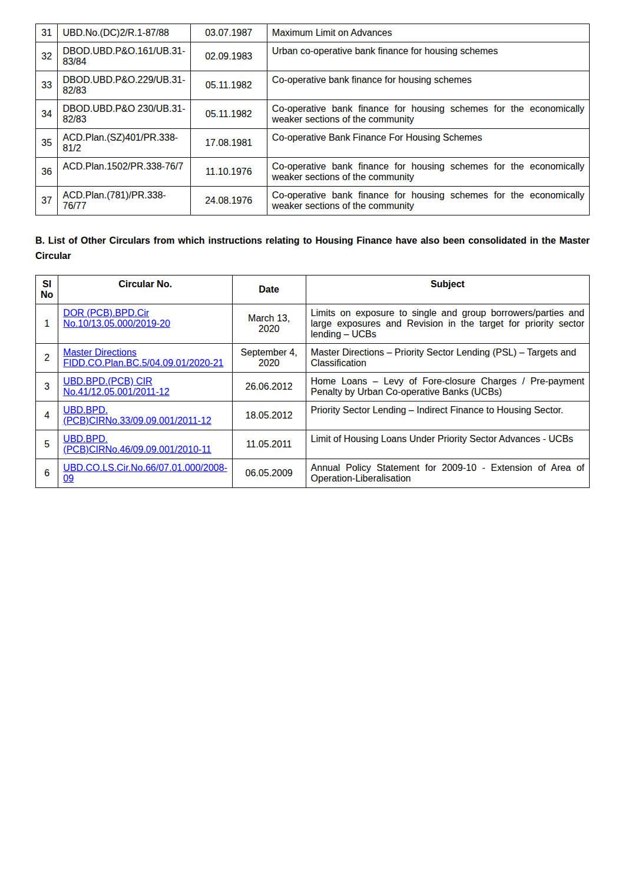| 31 | UBD.No.(DC)2/R.1-87/88 | 03.07.1987 | Maximum Limit on Advances |
| 32 | DBOD.UBD.P&O.161/UB.31-83/84 | 02.09.1983 | Urban co-operative bank finance for housing schemes |
| 33 | DBOD.UBD.P&O.229/UB.31-82/83 | 05.11.1982 | Co-operative bank finance for housing schemes |
| 34 | DBOD.UBD.P&O 230/UB.31-82/83 | 05.11.1982 | Co-operative bank finance for housing schemes for the economically weaker sections of the community |
| 35 | ACD.Plan.(SZ)401/PR.338-81/2 | 17.08.1981 | Co-operative Bank Finance For Housing Schemes |
| 36 | ACD.Plan.1502/PR.338-76/7 | 11.10.1976 | Co-operative bank finance for housing schemes for the economically weaker sections of the community |
| 37 | ACD.Plan.(781)/PR.338-76/77 | 24.08.1976 | Co-operative bank finance for housing schemes for the economically weaker sections of the community |
B. List of Other Circulars from which instructions relating to Housing Finance have also been consolidated in the Master Circular
| Sl No | Circular No. | Date | Subject |
| --- | --- | --- | --- |
| 1 | DOR (PCB).BPD.Cir No.10/13.05.000/2019-20 | March 13, 2020 | Limits on exposure to single and group borrowers/parties and large exposures and Revision in the target for priority sector lending – UCBs |
| 2 | Master Directions FIDD.CO.Plan.BC.5/04.09.01/2020-21 | September 4, 2020 | Master Directions – Priority Sector Lending (PSL) – Targets and Classification |
| 3 | UBD.BPD.(PCB) CIR No.41/12.05.001/2011-12 | 26.06.2012 | Home Loans – Levy of Fore-closure Charges / Pre-payment Penalty by Urban Co-operative Banks (UCBs) |
| 4 | UBD.BPD.(PCB)CIRNo.33/09.09.001/2011-12 | 18.05.2012 | Priority Sector Lending – Indirect Finance to Housing Sector. |
| 5 | UBD.BPD.(PCB)CIRNo.46/09.09.001/2010-11 | 11.05.2011 | Limit of Housing Loans Under Priority Sector Advances - UCBs |
| 6 | UBD.CO.LS.Cir.No.66/07.01.000/2008-09 | 06.05.2009 | Annual Policy Statement for 2009-10 - Extension of Area of Operation-Liberalisation |